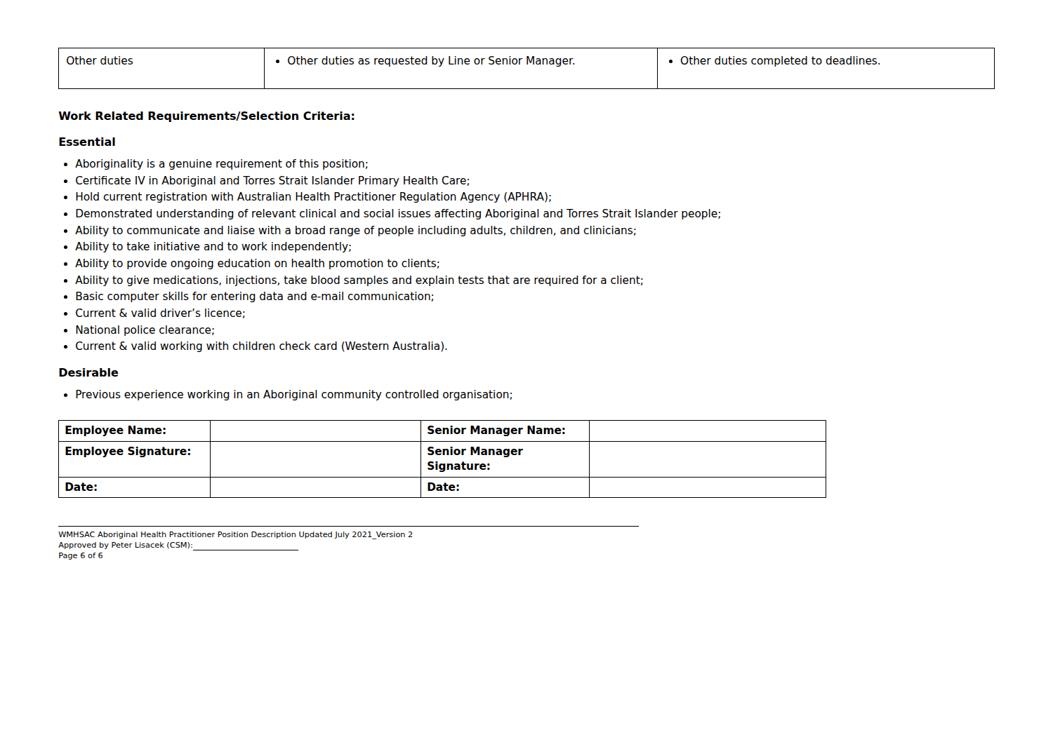| Other duties | Other duties as requested by Line or Senior Manager. | Other duties completed to deadlines. |
Work Related Requirements/Selection Criteria:
Essential
Aboriginality is a genuine requirement of this position;
Certificate IV in Aboriginal and Torres Strait Islander Primary Health Care;
Hold current registration with Australian Health Practitioner Regulation Agency (APHRA);
Demonstrated understanding of relevant clinical and social issues affecting Aboriginal and Torres Strait Islander people;
Ability to communicate and liaise with a broad range of people including adults, children, and clinicians;
Ability to take initiative and to work independently;
Ability to provide ongoing education on health promotion to clients;
Ability to give medications, injections, take blood samples and explain tests that are required for a client;
Basic computer skills for entering data and e-mail communication;
Current & valid driver’s licence;
National police clearance;
Current & valid working with children check card (Western Australia).
Desirable
Previous experience working in an Aboriginal community controlled organisation;
| Employee Name: | | Senior Manager Name: | |
| Employee Signature: | | Senior Manager Signature: | |
| Date: | | Date: | |
WMHSAC Aboriginal Health Practitioner Position Description Updated July 2021_Version 2
Approved by Peter Lisacek (CSM):
Page 6 of 6